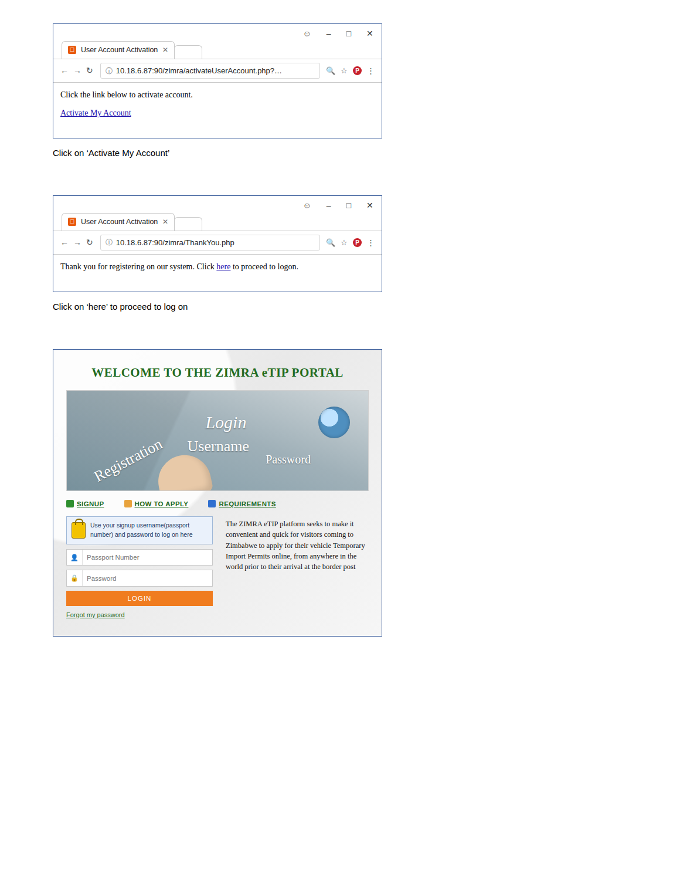☺ – □ ✕
☐ User Account Activation ✕
← → ↻ ⓘ 10.18.6.87:90/zimra/activateUserAccount.php?… 🔍 ☆ P ⋮
Click the link below to activate account.
Activate My Account
Click on ‘Activate My Account’
☺ – □ ✕
☐ User Account Activation ✕
← → ↻ ⓘ 10.18.6.87:90/zimra/ThankYou.php 🔍 ☆ P ⋮
Thank you for registering on our system. Click here to proceed to logon.
Click on ‘here’ to proceed to log on
WELCOME TO THE ZIMRA eTIP PORTAL
Registration Login Username Password
SIGNUP HOW TO APPLY REQUIREMENTS
Use your signup username(passport number) and password to log on here
👤
🔒
LOGIN Forgot my password
The ZIMRA eTIP platform seeks to make it convenient and quick for visitors coming to Zimbabwe to apply for their vehicle Temporary Import Permits online, from anywhere in the world prior to their arrival at the border post